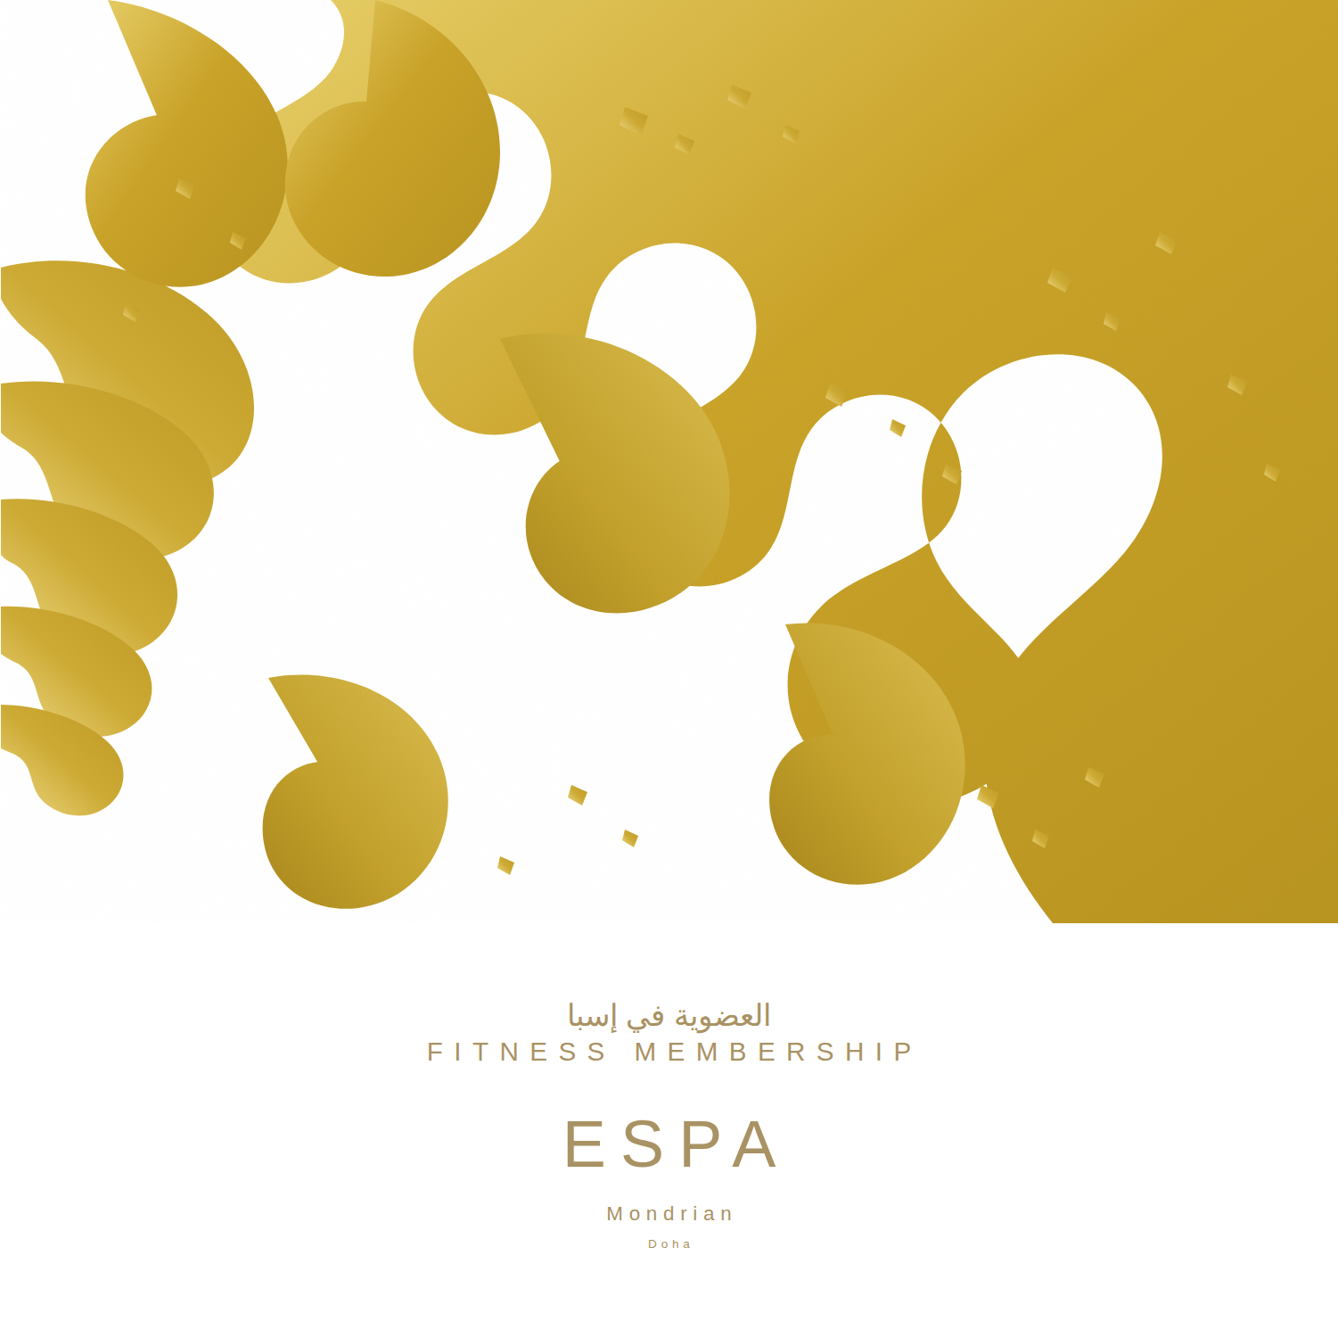العضوية في إسبا
Fitness Membership
ESPA
Mondrian
Doha